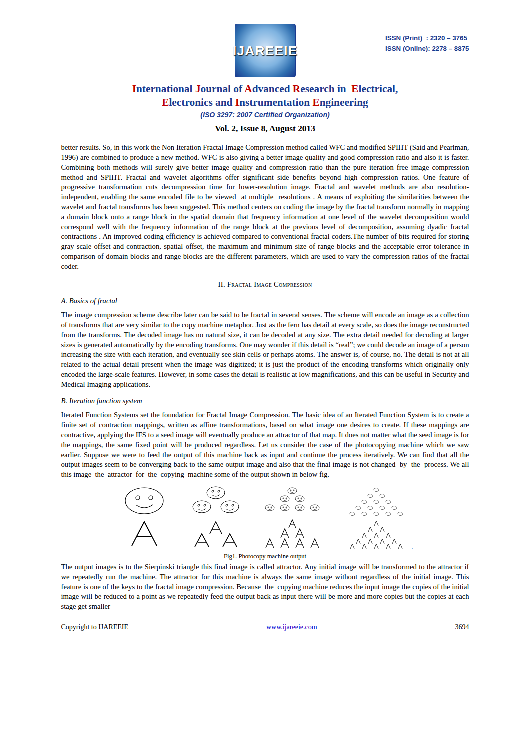ISSN (Print) : 2320 – 3765
ISSN (Online): 2278 – 8875
IJAREEIE
International Journal of Advanced Research in Electrical,
Electronics and Instrumentation Engineering
(ISO 3297: 2007 Certified Organization)
Vol. 2, Issue 8, August 2013
better results. So, in this work the Non Iteration Fractal Image Compression method called WFC and modified SPIHT (Said and Pearlman, 1996) are combined to produce a new method. WFC is also giving a better image quality and good compression ratio and also it is faster. Combining both methods will surely give better image quality and compression ratio than the pure iteration free image compression method and SPIHT. Fractal and wavelet algorithms offer significant side benefits beyond high compression ratios. One feature of progressive transformation cuts decompression time for lower-resolution image. Fractal and wavelet methods are also resolution-independent, enabling the same encoded file to be viewed at multiple resolutions . A means of exploiting the similarities between the wavelet and fractal transforms has been suggested. This method centers on coding the image by the fractal transform normally in mapping a domain block onto a range block in the spatial domain that frequency information at one level of the wavelet decomposition would correspond well with the frequency information of the range block at the previous level of decomposition, assuming dyadic fractal contractions . An improved coding efficiency is achieved compared to conventional fractal coders.The number of bits required for storing gray scale offset and contraction, spatial offset, the maximum and minimum size of range blocks and the acceptable error tolerance in comparison of domain blocks and range blocks are the different parameters, which are used to vary the compression ratios of the fractal coder.
II. Fractal Image Compression
A. Basics of fractal
The image compression scheme describe later can be said to be fractal in several senses. The scheme will encode an image as a collection of transforms that are very similar to the copy machine metaphor. Just as the fern has detail at every scale, so does the image reconstructed from the transforms. The decoded image has no natural size, it can be decoded at any size. The extra detail needed for decoding at larger sizes is generated automatically by the encoding transforms. One may wonder if this detail is “real”; we could decode an image of a person increasing the size with each iteration, and eventually see skin cells or perhaps atoms. The answer is, of course, no. The detail is not at all related to the actual detail present when the image was digitized; it is just the product of the encoding transforms which originally only encoded the large-scale features. However, in some cases the detail is realistic at low magnifications, and this can be useful in Security and Medical Imaging applications.
B. Iteration function system
Iterated Function Systems set the foundation for Fractal Image Compression. The basic idea of an Iterated Function System is to create a finite set of contraction mappings, written as affine transformations, based on what image one desires to create. If these mappings are contractive, applying the IFS to a seed image will eventually produce an attractor of that map. It does not matter what the seed image is for the mappings, the same fixed point will be produced regardless. Let us consider the case of the photocopying machine which we saw earlier. Suppose we were to feed the output of this machine back as input and continue the process iteratively. We can find that all the output images seem to be converging back to the same output image and also that the final image is not changed by the process. We all this image the attractor for the copying machine some of the output shown in below fig.
.
Fig1. Photocopy machine output
The output images is to the Sierpinski triangle this final image is called attractor. Any initial image will be transformed to the attractor if we repeatedly run the machine. The attractor for this machine is always the same image without regardless of the initial image. This feature is one of the keys to the fractal image compression. Because the copying machine reduces the input image the copies of the initial image will be reduced to a point as we repeatedly feed the output back as input there will be more and more copies but the copies at each stage get smaller
Copyright to IJAREEIE
www.ijareeie.com
3694